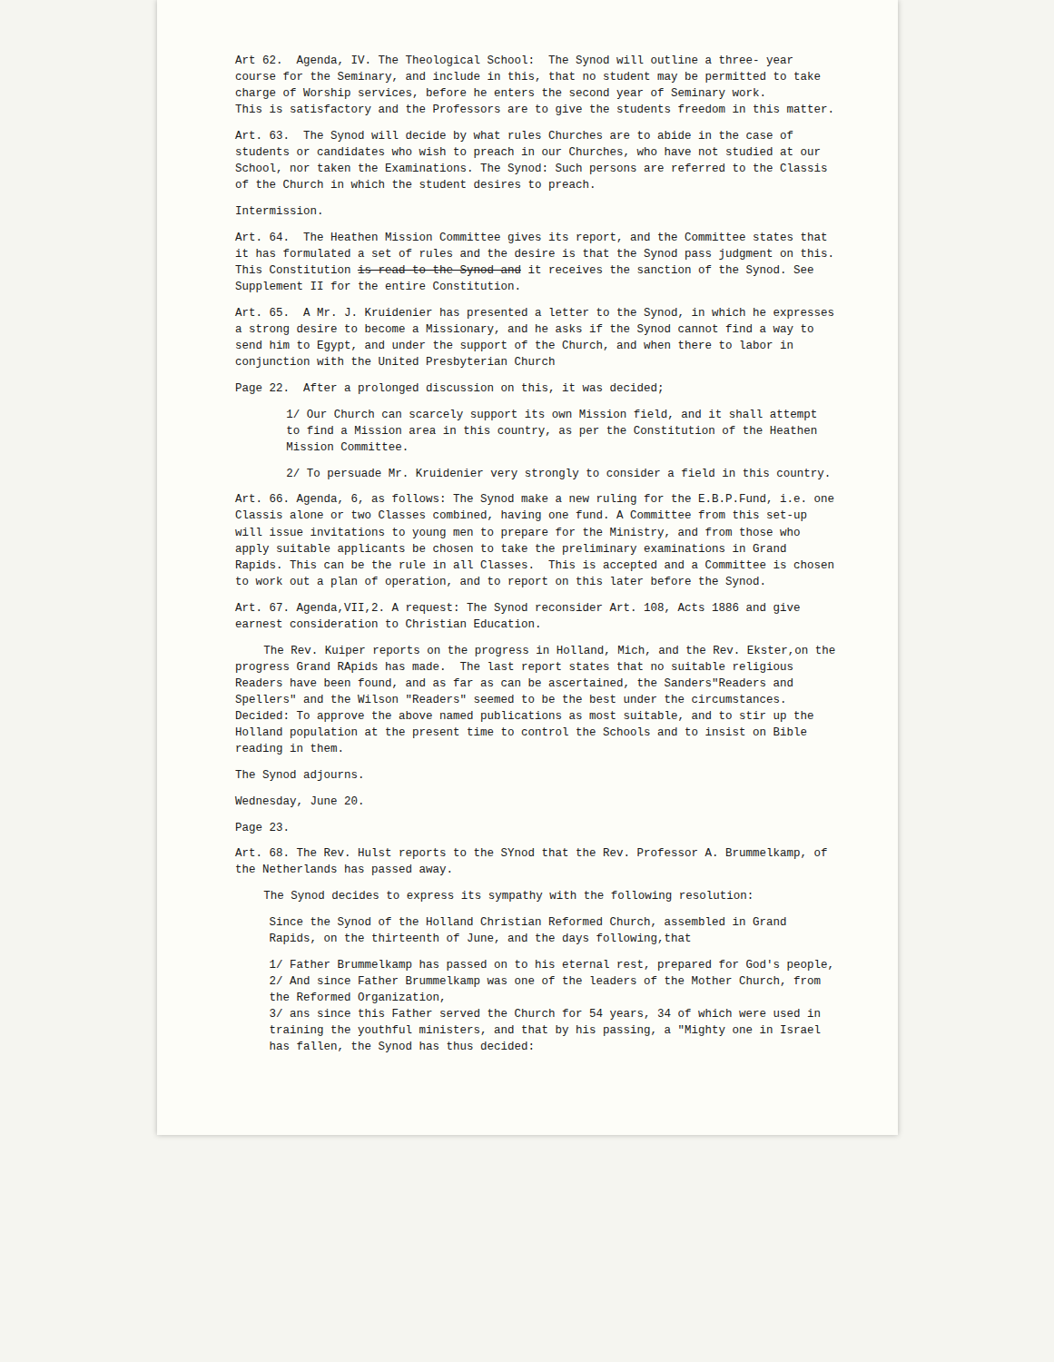Art 62. Agenda, IV. The Theological School: The Synod will outline a three- year course for the Seminary, and include in this, that no student may be permitted to take charge of Worship services, before he enters the second year of Seminary work.
This is satisfactory and the Professors are to give the students freedom in this matter.
Art. 63. The Synod will decide by what rules Churches are to abide in the case of students or candidates who wish to preach in our Churches, who have not studied at our School, nor taken the Examinations. The Synod: Such persons are referred to the Classis of the Church in which the student desires to preach.
Intermission.
Art. 64. The Heathen Mission Committee gives its report, and the Committee states that it has formulated a set of rules and the desire is that the Synod pass judgment on this. This Constitution is read to the Synod and it receives the sanction of the Synod. See Supplement II for the entire Constitution.
Art. 65. A Mr. J. Kruidenier has presented a letter to the Synod, in which he expresses a strong desire to become a Missionary, and he asks if the Synod cannot find a way to send him to Egypt, and under the support of the Church, and when there to labor in conjunction with the United Presbyterian Church
Page 22. After a prolonged discussion on this, it was decided;
1/ Our Church can scarcely support its own Mission field, and it shall attempt to find a Mission area in this country, as per the Constitution of the Heathen Mission Committee.
2/ To persuade Mr. Kruidenier very strongly to consider a field in this country.
Art. 66. Agenda, 6, as follows: The Synod make a new ruling for the E.B.P.Fund, i.e. one Classis alone or two Classes combined, having one fund. A Committee from this set-up will issue invitations to young men to prepare for the Ministry, and from those who apply suitable applicants be chosen to take the preliminary examinations in Grand Rapids. This can be the rule in all Classes. This is accepted and a Committee is chosen to work out a plan of operation, and to report on this later before the Synod.
Art. 67. Agenda,VII,2. A request: The Synod reconsider Art. 108, Acts 1886 and give earnest consideration to Christian Education.
The Rev. Kuiper reports on the progress in Holland, Mich, and the Rev. Ekster,on the progress Grand RApids has made. The last report states that no suitable religious Readers have been found, and as far as can be ascertained, the Sanders"Readers and Spellers" and the Wilson "Readers" seemed to be the best under the circumstances.
Decided: To approve the above named publications as most suitable, and to stir up the Holland population at the present time to control the Schools and to insist on Bible reading in them.
The Synod adjourns.
Wednesday, June 20.
Page 23.
Art. 68. The Rev. Hulst reports to the SYnod that the Rev. Professor A. Brummelkamp, of the Netherlands has passed away.
The Synod decides to express its sympathy with the following resolution:
Since the Synod of the Holland Christian Reformed Church, assembled in Grand Rapids, on the thirteenth of June, and the days following,that
1/ Father Brummelkamp has passed on to his eternal rest, prepared for God's people,
2/ And since Father Brummelkamp was one of the leaders of the Mother Church, from the Reformed Organization,
3/ ans since this Father served the Church for 54 years, 34 of which were used in training the youthful ministers, and that by his passing, a "Mighty one in Israel has fallen, the Synod has thus decided: